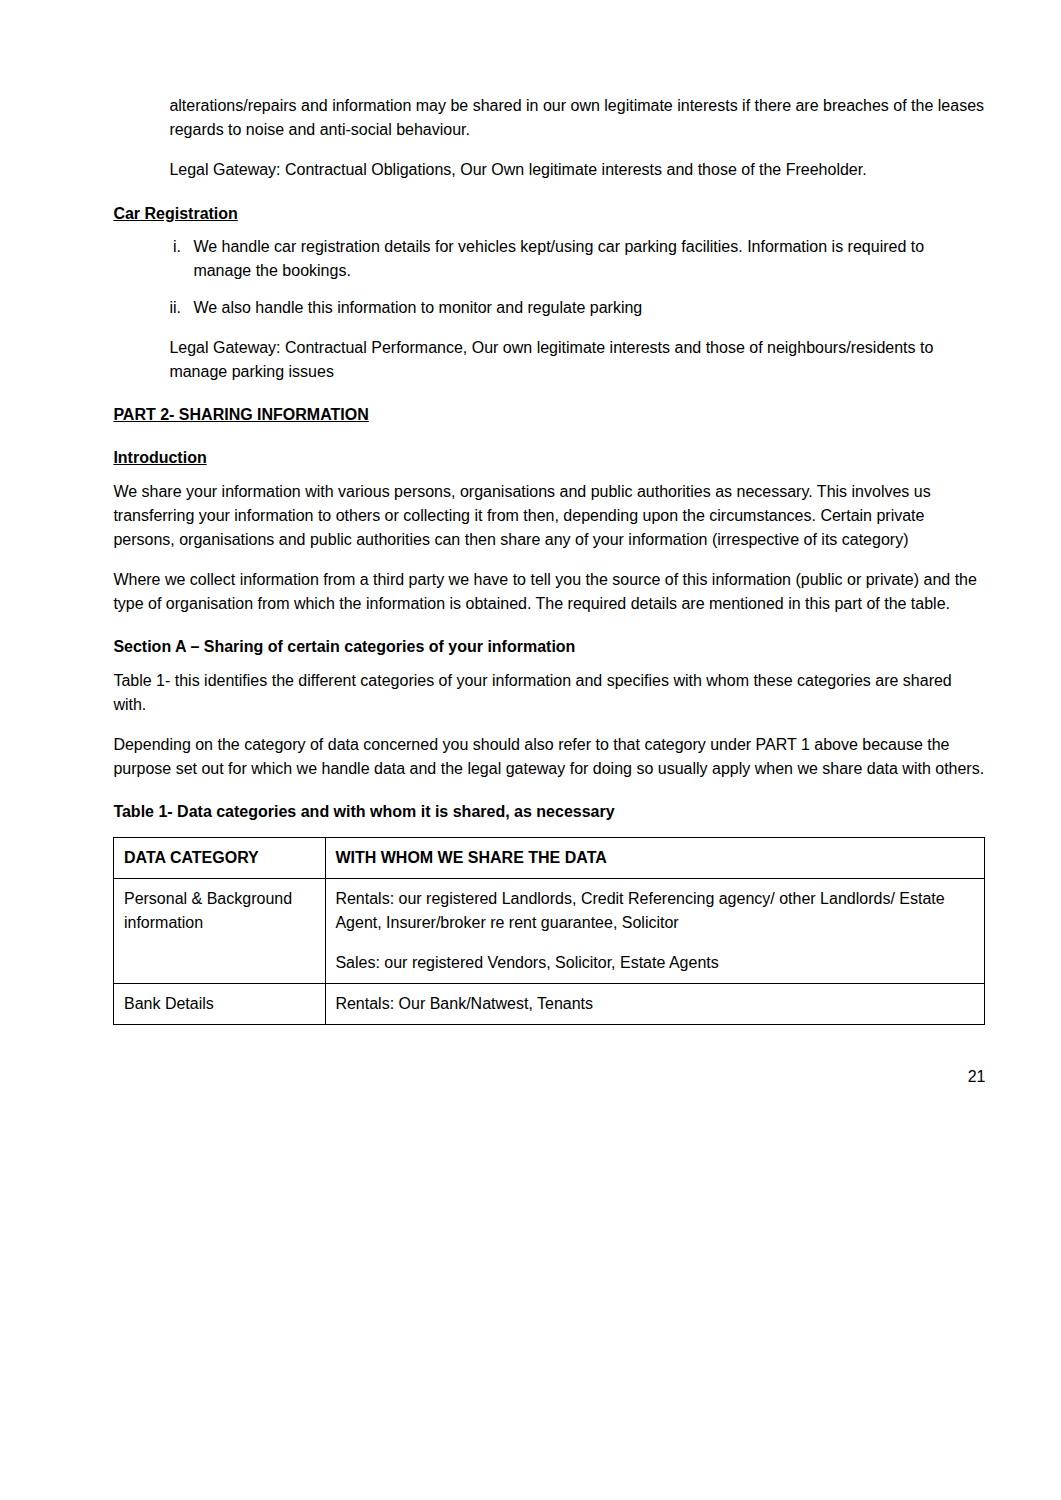alterations/repairs and information may be shared in our own legitimate interests if there are breaches of the leases regards to noise and anti-social behaviour.
Legal Gateway: Contractual Obligations, Our Own legitimate interests and those of the Freeholder.
Car Registration
We handle car registration details for vehicles kept/using car parking facilities. Information is required to manage the bookings.
We also handle this information to monitor and regulate parking
Legal Gateway: Contractual Performance, Our own legitimate interests and those of neighbours/residents to manage parking issues
PART 2- SHARING INFORMATION
Introduction
We share your information with various persons, organisations and public authorities as necessary. This involves us transferring your information to others or collecting it from then, depending upon the circumstances. Certain private persons, organisations and public authorities can then share any of your information (irrespective of its category)
Where we collect information from a third party we have to tell you the source of this information (public or private) and the type of organisation from which the information is obtained. The required details are mentioned in this part of the table.
Section A – Sharing of certain categories of your information
Table 1- this identifies the different categories of your information and specifies with whom these categories are shared with.
Depending on the category of data concerned you should also refer to that category under PART 1 above because the purpose set out for which we handle data and the legal gateway for doing so usually apply when we share data with others.
Table 1- Data categories and with whom it is shared, as necessary
| DATA CATEGORY | WITH WHOM WE SHARE THE DATA |
| --- | --- |
| Personal & Background information | Rentals: our registered Landlords, Credit Referencing agency/ other Landlords/ Estate Agent, Insurer/broker re rent guarantee, Solicitor Sales: our registered Vendors, Solicitor, Estate Agents |
| Bank Details | Rentals: Our Bank/Natwest, Tenants |
21